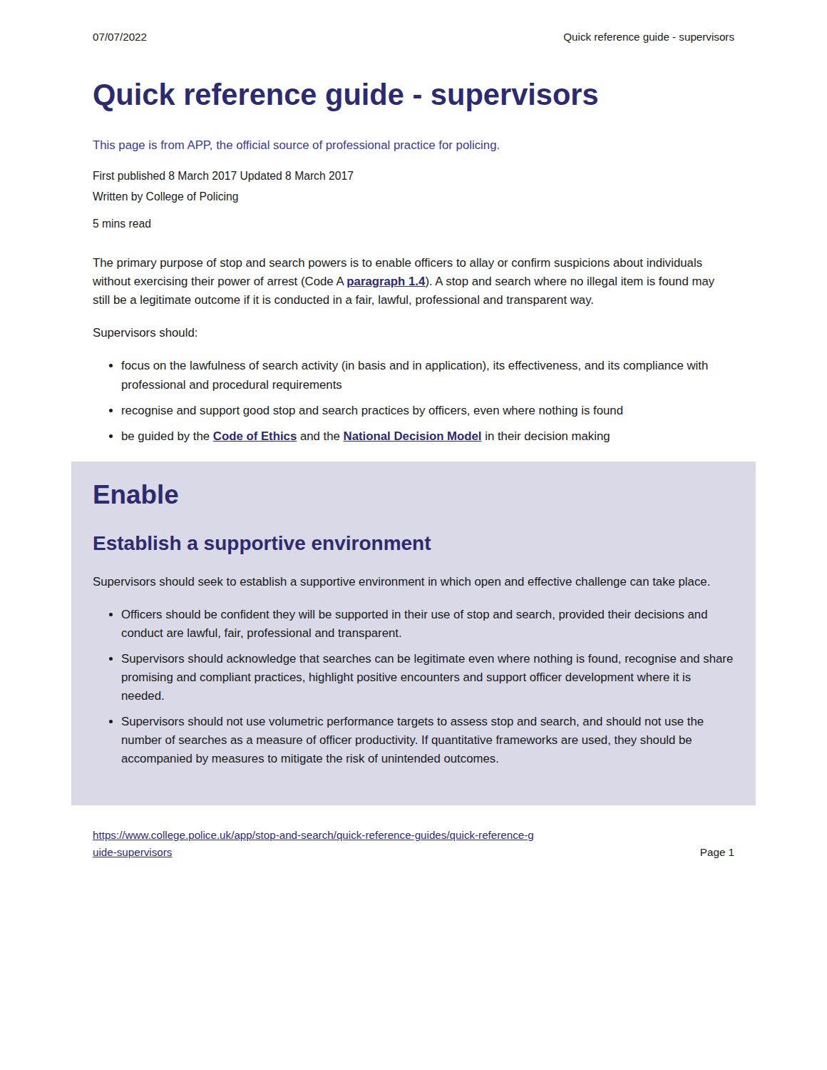07/07/2022 Quick reference guide - supervisors
Quick reference guide - supervisors
This page is from APP, the official source of professional practice for policing.
First published 8 March 2017 Updated 8 March 2017
Written by College of Policing
5 mins read
The primary purpose of stop and search powers is to enable officers to allay or confirm suspicions about individuals without exercising their power of arrest (Code A paragraph 1.4). A stop and search where no illegal item is found may still be a legitimate outcome if it is conducted in a fair, lawful, professional and transparent way.
Supervisors should:
focus on the lawfulness of search activity (in basis and in application), its effectiveness, and its compliance with professional and procedural requirements
recognise and support good stop and search practices by officers, even where nothing is found
be guided by the Code of Ethics and the National Decision Model in their decision making
Enable
Establish a supportive environment
Supervisors should seek to establish a supportive environment in which open and effective challenge can take place.
Officers should be confident they will be supported in their use of stop and search, provided their decisions and conduct are lawful, fair, professional and transparent.
Supervisors should acknowledge that searches can be legitimate even where nothing is found, recognise and share promising and compliant practices, highlight positive encounters and support officer development where it is needed.
Supervisors should not use volumetric performance targets to assess stop and search, and should not use the number of searches as a measure of officer productivity. If quantitative frameworks are used, they should be accompanied by measures to mitigate the risk of unintended outcomes.
https://www.college.police.uk/app/stop-and-search/quick-reference-guides/quick-reference-guide-supervisors Page 1